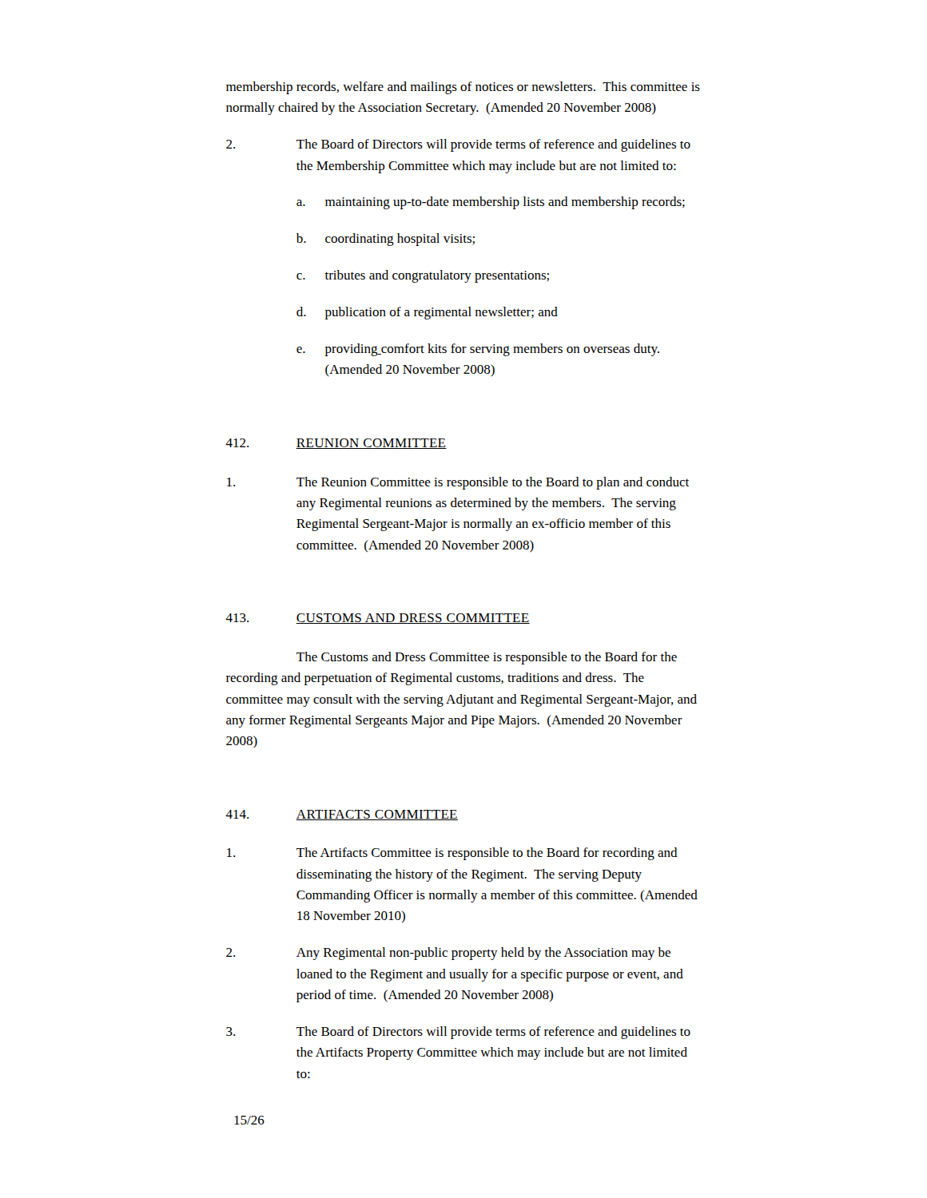membership records, welfare and mailings of notices or newsletters. This committee is normally chaired by the Association Secretary. (Amended 20 November 2008)
2. The Board of Directors will provide terms of reference and guidelines to the Membership Committee which may include but are not limited to:
a. maintaining up-to-date membership lists and membership records;
b. coordinating hospital visits;
c. tributes and congratulatory presentations;
d. publication of a regimental newsletter; and
e. providing comfort kits for serving members on overseas duty. (Amended 20 November 2008)
412. REUNION COMMITTEE
1. The Reunion Committee is responsible to the Board to plan and conduct any Regimental reunions as determined by the members. The serving Regimental Sergeant-Major is normally an ex-officio member of this committee. (Amended 20 November 2008)
413. CUSTOMS AND DRESS COMMITTEE
The Customs and Dress Committee is responsible to the Board for the recording and perpetuation of Regimental customs, traditions and dress. The committee may consult with the serving Adjutant and Regimental Sergeant-Major, and any former Regimental Sergeants Major and Pipe Majors. (Amended 20 November 2008)
414. ARTIFACTS COMMITTEE
1. The Artifacts Committee is responsible to the Board for recording and disseminating the history of the Regiment. The serving Deputy Commanding Officer is normally a member of this committee. (Amended 18 November 2010)
2. Any Regimental non-public property held by the Association may be loaned to the Regiment and usually for a specific purpose or event, and period of time. (Amended 20 November 2008)
3. The Board of Directors will provide terms of reference and guidelines to the Artifacts Property Committee which may include but are not limited to:
15/26